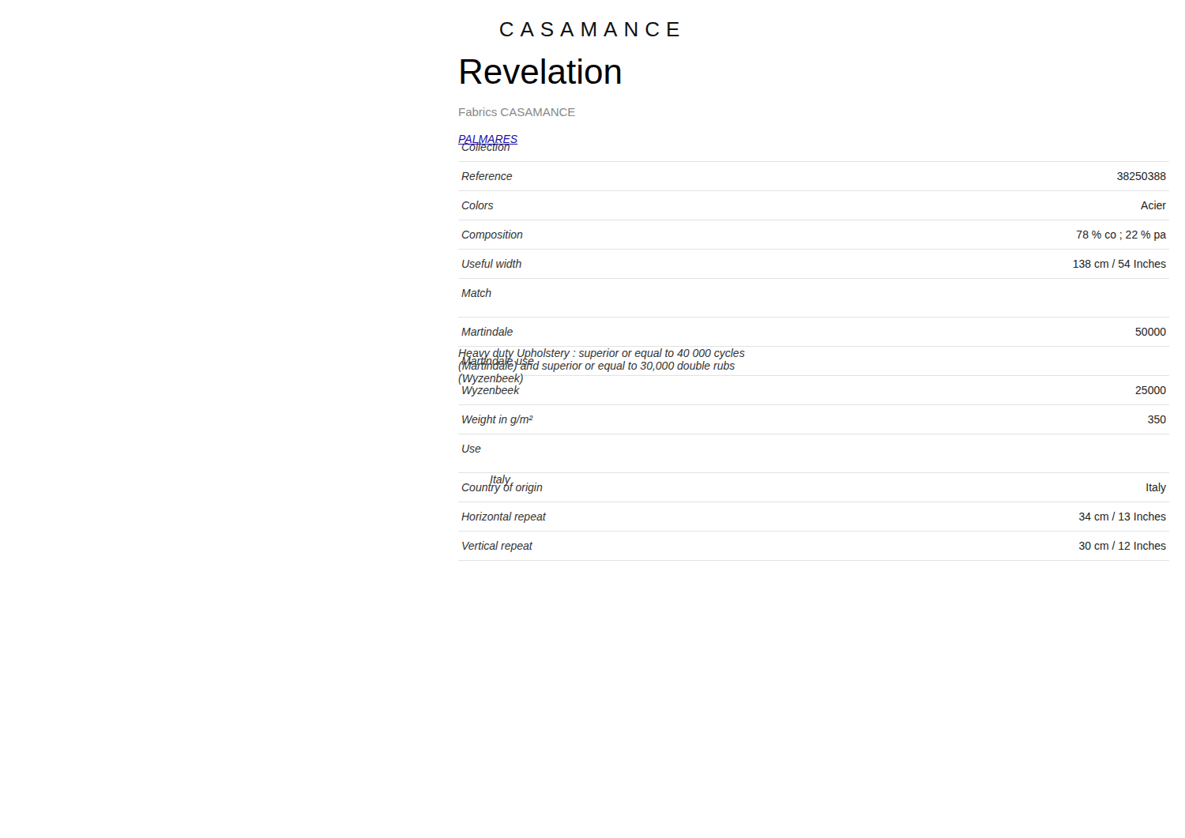CASAMANCE
Revelation
Fabrics CASAMANCE
| Collection PALMARES | |
| Reference | 38250388 |
| Colors | Acier |
| Composition | 78 % co ; 22 % pa |
| Useful width | 138 cm / 54 Inches |
| Match | |
| Martindale | 50000 |
| Martindale use Heavy duty Upholstery : superior or equal to 40 000 cycles (Martindale) and superior or equal to 30,000 double rubs (Wyzenbeek) | |
| Wyzenbeek | 25000 |
| Weight in g/m² | 350 |
| Use | |
| Country of origin Italy | Italy |
| Horizontal repeat | 34 cm / 13 Inches |
| Vertical repeat | 30 cm / 12 Inches |